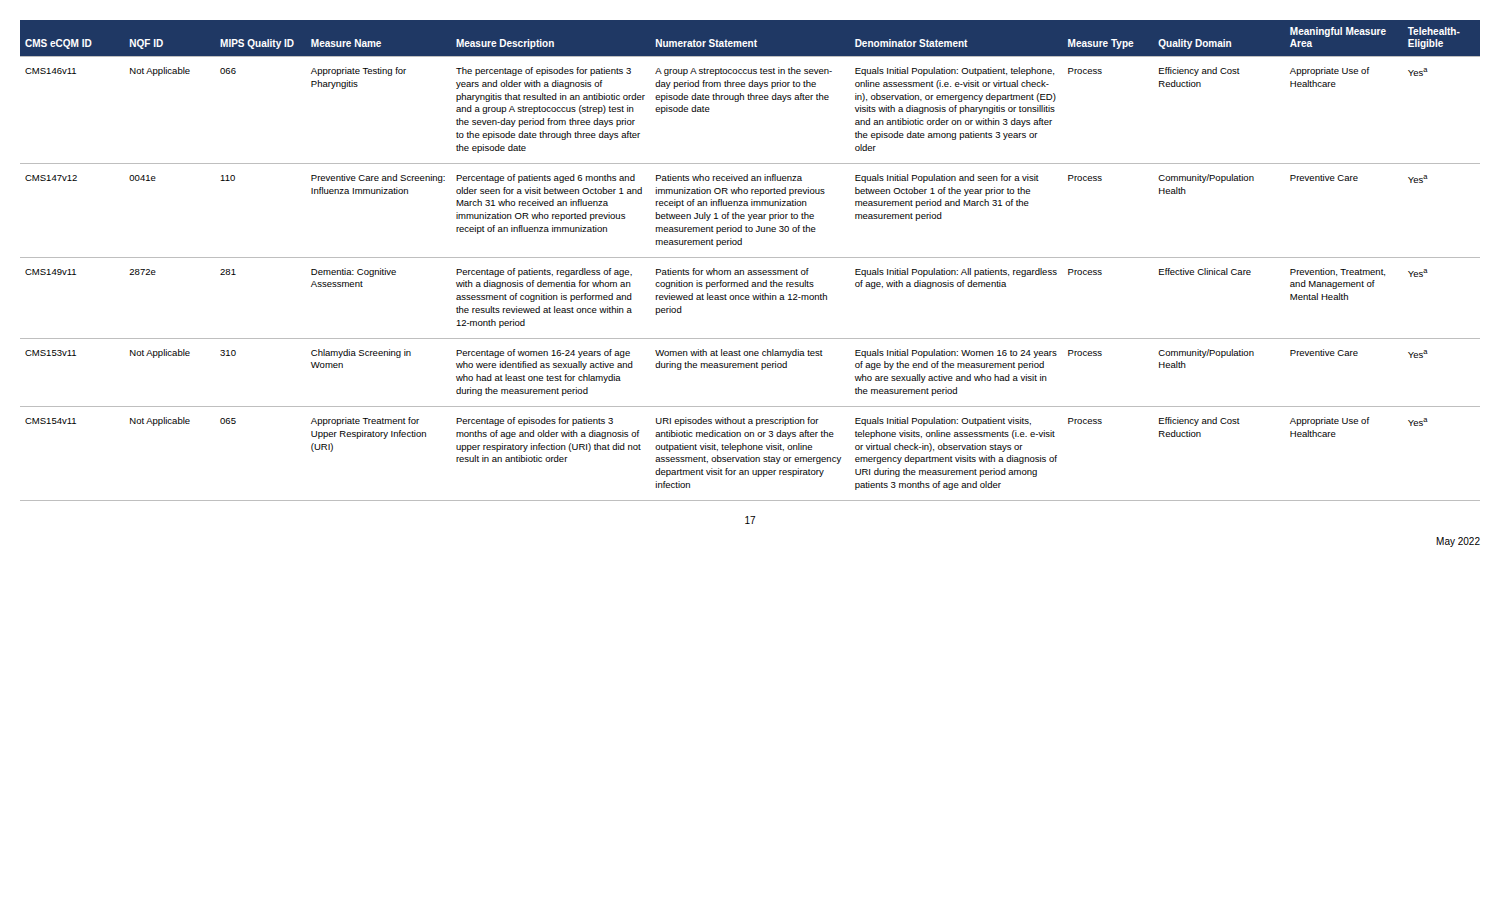| CMS eCQM ID | NQF ID | MIPS Quality ID | Measure Name | Measure Description | Numerator Statement | Denominator Statement | Measure Type | Quality Domain | Meaningful Measure Area | Telehealth-Eligible |
| --- | --- | --- | --- | --- | --- | --- | --- | --- | --- | --- |
| CMS146v11 | Not Applicable | 066 | Appropriate Testing for Pharyngitis | The percentage of episodes for patients 3 years and older with a diagnosis of pharyngitis that resulted in an antibiotic order and a group A streptococcus (strep) test in the seven-day period from three days prior to the episode date through three days after the episode date | A group A streptococcus test in the seven-day period from three days prior to the episode date through three days after the episode date | Equals Initial Population: Outpatient, telephone, online assessment (i.e. e-visit or virtual check-in), observation, or emergency department (ED) visits with a diagnosis of pharyngitis or tonsillitis and an antibiotic order on or within 3 days after the episode date among patients 3 years or older | Process | Efficiency and Cost Reduction | Appropriate Use of Healthcare | Yes a |
| CMS147v12 | 0041e | 110 | Preventive Care and Screening: Influenza Immunization | Percentage of patients aged 6 months and older seen for a visit between October 1 and March 31 who received an influenza immunization OR who reported previous receipt of an influenza immunization | Patients who received an influenza immunization OR who reported previous receipt of an influenza immunization between July 1 of the year prior to the measurement period to June 30 of the measurement period | Equals Initial Population and seen for a visit between October 1 of the year prior to the measurement period and March 31 of the measurement period | Process | Community/Population Health | Preventive Care | Yes a |
| CMS149v11 | 2872e | 281 | Dementia: Cognitive Assessment | Percentage of patients, regardless of age, with a diagnosis of dementia for whom an assessment of cognition is performed and the results reviewed at least once within a 12-month period | Patients for whom an assessment of cognition is performed and the results reviewed at least once within a 12-month period | Equals Initial Population: All patients, regardless of age, with a diagnosis of dementia | Process | Effective Clinical Care | Prevention, Treatment, and Management of Mental Health | Yes a |
| CMS153v11 | Not Applicable | 310 | Chlamydia Screening in Women | Percentage of women 16-24 years of age who were identified as sexually active and who had at least one test for chlamydia during the measurement period | Women with at least one chlamydia test during the measurement period | Equals Initial Population: Women 16 to 24 years of age by the end of the measurement period who are sexually active and who had a visit in the measurement period | Process | Community/Population Health | Preventive Care | Yes a |
| CMS154v11 | Not Applicable | 065 | Appropriate Treatment for Upper Respiratory Infection (URI) | Percentage of episodes for patients 3 months of age and older with a diagnosis of upper respiratory infection (URI) that did not result in an antibiotic order | URI episodes without a prescription for antibiotic medication on or 3 days after the outpatient visit, telephone visit, online assessment, observation stay or emergency department visit for an upper respiratory infection | Equals Initial Population: Outpatient visits, telephone visits, online assessments (i.e. e-visit or virtual check-in), observation stays or emergency department visits with a diagnosis of URI during the measurement period among patients 3 months of age and older | Process | Efficiency and Cost Reduction | Appropriate Use of Healthcare | Yes a |
17
May 2022